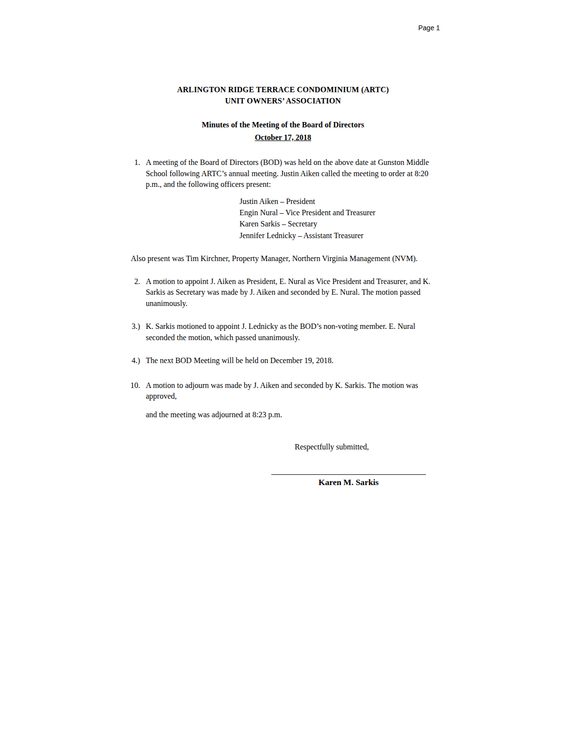Page 1
ARLINGTON RIDGE TERRACE CONDOMINIUM (ARTC)
UNIT OWNERS’ ASSOCIATION
Minutes of the Meeting of the Board of Directors
October 17, 2018
1. A meeting of the Board of Directors (BOD) was held on the above date at Gunston Middle School following ARTC’s annual meeting. Justin Aiken called the meeting to order at 8:20 p.m., and the following officers present:
Justin Aiken – President
Engin Nural – Vice President and Treasurer
Karen Sarkis – Secretary
Jennifer Lednicky – Assistant Treasurer
Also present was Tim Kirchner, Property Manager, Northern Virginia Management (NVM).
2. A motion to appoint J. Aiken as President, E. Nural as Vice President and Treasurer, and K. Sarkis as Secretary was made by J. Aiken and seconded by E. Nural. The motion passed unanimously.
3.) K. Sarkis motioned to appoint J. Lednicky as the BOD’s non-voting member. E. Nural seconded the motion, which passed unanimously.
4.) The next BOD Meeting will be held on December 19, 2018.
10.
A motion to adjourn was made by J. Aiken and seconded by K. Sarkis. The motion was approved,
and the meeting was adjourned at 8:23 p.m.
Respectfully submitted,
Karen M. Sarkis